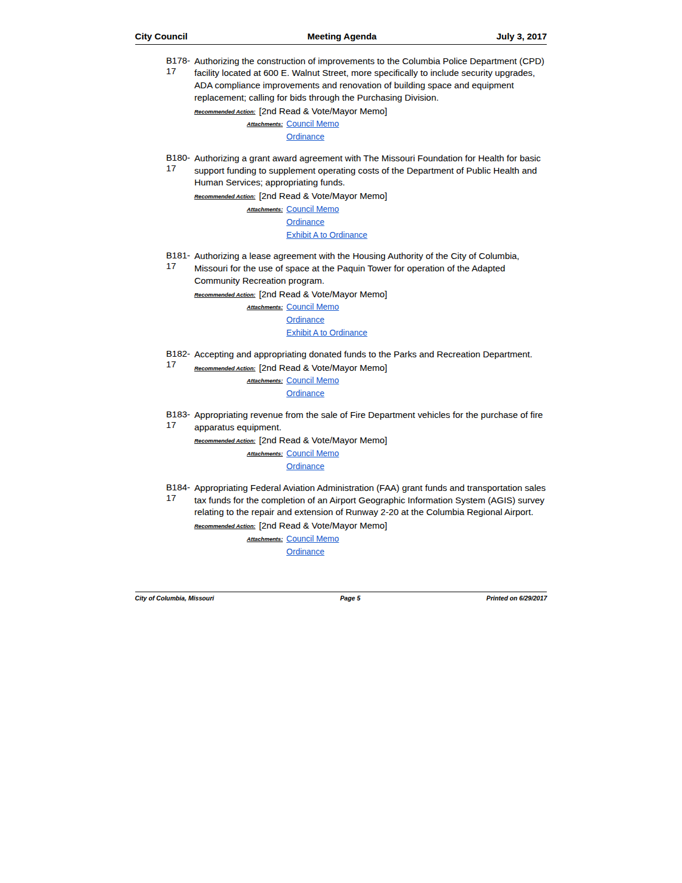City Council
Meeting Agenda
July 3, 2017
B178-17
Authorizing the construction of improvements to the Columbia Police Department (CPD) facility located at 600 E. Walnut Street, more specifically to include security upgrades, ADA compliance improvements and renovation of building space and equipment replacement; calling for bids through the Purchasing Division.
Recommended Action: [2nd Read & Vote/Mayor Memo]
Attachments: Council Memo Ordinance
B180-17
Authorizing a grant award agreement with The Missouri Foundation for Health for basic support funding to supplement operating costs of the Department of Public Health and Human Services; appropriating funds.
Recommended Action: [2nd Read & Vote/Mayor Memo]
Attachments: Council Memo Ordinance Exhibit A to Ordinance
B181-17
Authorizing a lease agreement with the Housing Authority of the City of Columbia, Missouri for the use of space at the Paquin Tower for operation of the Adapted Community Recreation program.
Recommended Action: [2nd Read & Vote/Mayor Memo]
Attachments: Council Memo Ordinance Exhibit A to Ordinance
B182-17
Accepting and appropriating donated funds to the Parks and Recreation Department.
Recommended Action: [2nd Read & Vote/Mayor Memo]
Attachments: Council Memo Ordinance
B183-17
Appropriating revenue from the sale of Fire Department vehicles for the purchase of fire apparatus equipment.
Recommended Action: [2nd Read & Vote/Mayor Memo]
Attachments: Council Memo Ordinance
B184-17
Appropriating Federal Aviation Administration (FAA) grant funds and transportation sales tax funds for the completion of an Airport Geographic Information System (AGIS) survey relating to the repair and extension of Runway 2-20 at the Columbia Regional Airport.
Recommended Action: [2nd Read & Vote/Mayor Memo]
Attachments: Council Memo Ordinance
City of Columbia, Missouri
Page 5
Printed on 6/29/2017